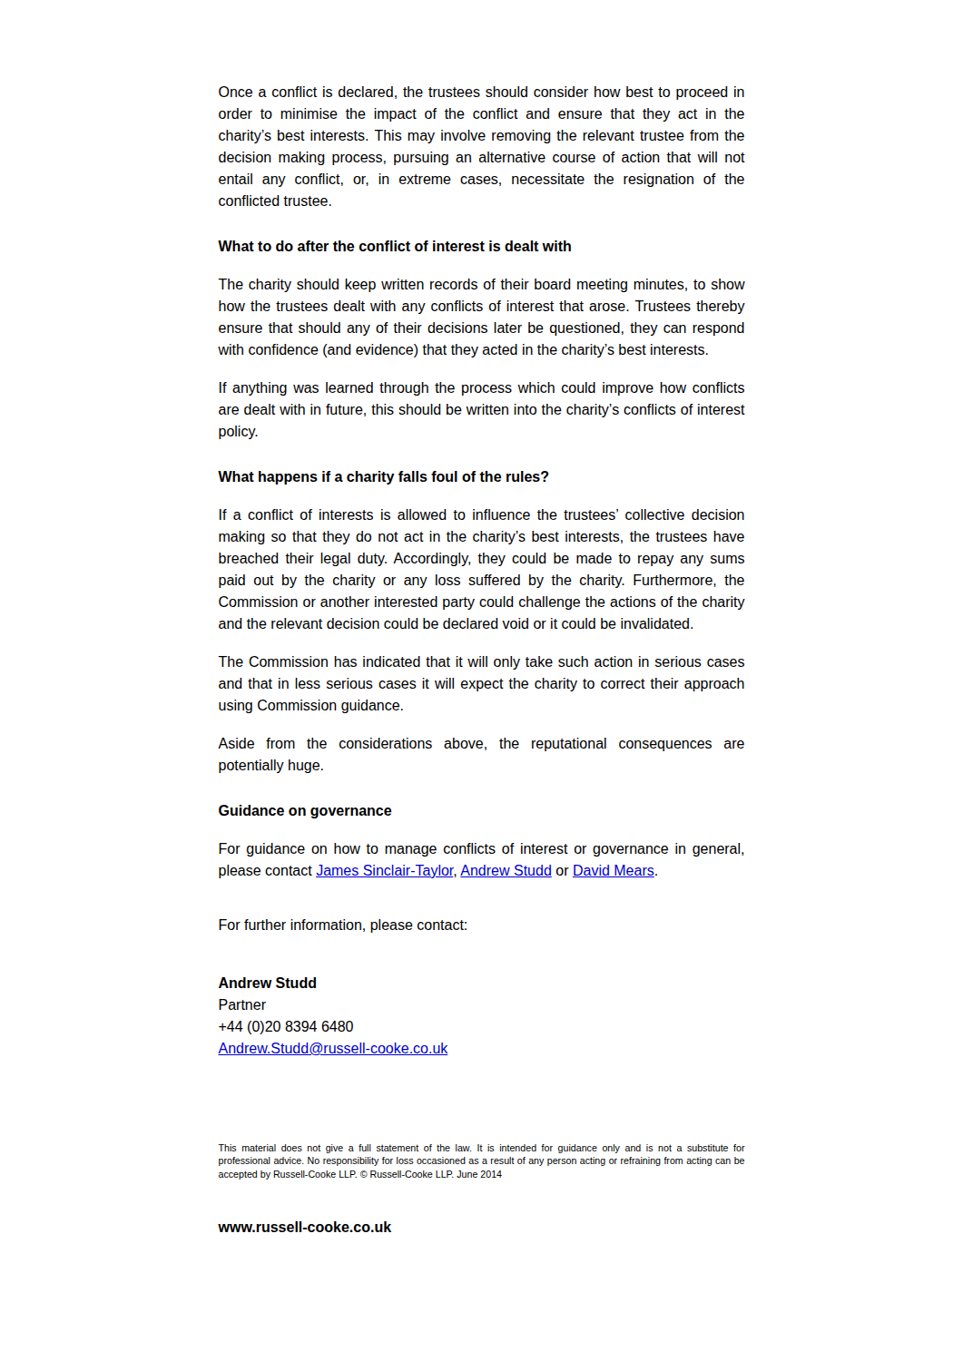Once a conflict is declared, the trustees should consider how best to proceed in order to minimise the impact of the conflict and ensure that they act in the charity’s best interests. This may involve removing the relevant trustee from the decision making process, pursuing an alternative course of action that will not entail any conflict, or, in extreme cases, necessitate the resignation of the conflicted trustee.
What to do after the conflict of interest is dealt with
The charity should keep written records of their board meeting minutes, to show how the trustees dealt with any conflicts of interest that arose. Trustees thereby ensure that should any of their decisions later be questioned, they can respond with confidence (and evidence) that they acted in the charity’s best interests.
If anything was learned through the process which could improve how conflicts are dealt with in future, this should be written into the charity’s conflicts of interest policy.
What happens if a charity falls foul of the rules?
If a conflict of interests is allowed to influence the trustees’ collective decision making so that they do not act in the charity’s best interests, the trustees have breached their legal duty. Accordingly, they could be made to repay any sums paid out by the charity or any loss suffered by the charity. Furthermore, the Commission or another interested party could challenge the actions of the charity and the relevant decision could be declared void or it could be invalidated.
The Commission has indicated that it will only take such action in serious cases and that in less serious cases it will expect the charity to correct their approach using Commission guidance.
Aside from the considerations above, the reputational consequences are potentially huge.
Guidance on governance
For guidance on how to manage conflicts of interest or governance in general, please contact James Sinclair-Taylor, Andrew Studd or David Mears.
For further information, please contact:
Andrew Studd
Partner
+44 (0)20 8394 6480
Andrew.Studd@russell-cooke.co.uk
This material does not give a full statement of the law. It is intended for guidance only and is not a substitute for professional advice. No responsibility for loss occasioned as a result of any person acting or refraining from acting can be accepted by Russell-Cooke LLP. © Russell-Cooke LLP. June 2014
www.russell-cooke.co.uk